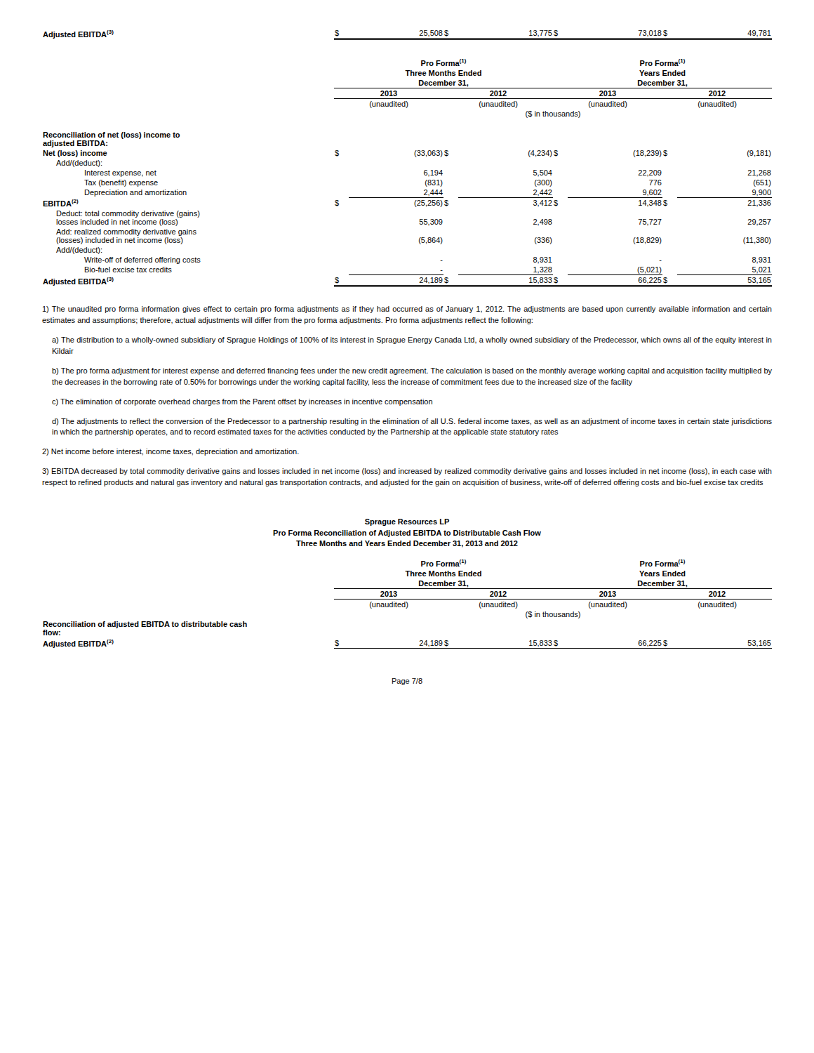| Adjusted EBITDA (3) | $ | 25,508 | $ | 13,775 | $ | 73,018 | $ | 49,781 |
| | Pro Forma (1) | Pro Forma (1) |
| | Three Months Ended | Years Ended |
| | December 31, | December 31, |
| | 2013 | 2012 | 2013 | 2012 |
| | (unaudited) | (unaudited) | (unaudited) | (unaudited) |
| | ($ in thousands) |
| Reconciliation of net (loss) income to adjusted EBITDA: | |
| Net (loss) income | $ | (33,063) | $ | (4,234) | $ | (18,239) | $ | (9,181) |
| Add/(deduct): | |
| Interest expense, net | | 6,194 | | 5,504 | | 22,209 | | 21,268 |
| Tax (benefit) expense | | (831) | | (300) | | 776 | | (651) |
| Depreciation and amortization | | 2,444 | | 2,442 | | 9,602 | | 9,900 |
| EBITDA (2) | $ | (25,256) | $ | 3,412 | $ | 14,348 | $ | 21,336 |
| Deduct: total commodity derivative (gains) losses included in net income (loss) | | 55,309 | | 2,498 | | 75,727 | | 29,257 |
| Add: realized commodity derivative gains (losses) included in net income (loss) | | (5,864) | | (336) | | (18,829) | | (11,380) |
| Add/(deduct): | |
| Write-off of deferred offering costs | | - | | 8,931 | | - | | 8,931 |
| Bio-fuel excise tax credits | | - | | 1,328 | | (5,021) | | 5,021 |
| Adjusted EBITDA (3) | $ | 24,189 | $ | 15,833 | $ | 66,225 | $ | 53,165 |
1) The unaudited pro forma information gives effect to certain pro forma adjustments as if they had occurred as of January 1, 2012. The adjustments are based upon currently available information and certain estimates and assumptions; therefore, actual adjustments will differ from the pro forma adjustments. Pro forma adjustments reflect the following:
a) The distribution to a wholly-owned subsidiary of Sprague Holdings of 100% of its interest in Sprague Energy Canada Ltd, a wholly owned subsidiary of the Predecessor, which owns all of the equity interest in Kildair
b) The pro forma adjustment for interest expense and deferred financing fees under the new credit agreement. The calculation is based on the monthly average working capital and acquisition facility multiplied by the decreases in the borrowing rate of 0.50% for borrowings under the working capital facility, less the increase of commitment fees due to the increased size of the facility
c) The elimination of corporate overhead charges from the Parent offset by increases in incentive compensation
d) The adjustments to reflect the conversion of the Predecessor to a partnership resulting in the elimination of all U.S. federal income taxes, as well as an adjustment of income taxes in certain state jurisdictions in which the partnership operates, and to record estimated taxes for the activities conducted by the Partnership at the applicable state statutory rates
2) Net income before interest, income taxes, depreciation and amortization.
3) EBITDA decreased by total commodity derivative gains and losses included in net income (loss) and increased by realized commodity derivative gains and losses included in net income (loss), in each case with respect to refined products and natural gas inventory and natural gas transportation contracts, and adjusted for the gain on acquisition of business, write-off of deferred offering costs and bio-fuel excise tax credits
Sprague Resources LP
Pro Forma Reconciliation of Adjusted EBITDA to Distributable Cash Flow
Three Months and Years Ended December 31, 2013 and 2012
| | Pro Forma (1) | Pro Forma (1) |
| | Three Months Ended | Years Ended |
| | December 31, | December 31, |
| | 2013 | 2012 | 2013 | 2012 |
| | (unaudited) | (unaudited) | (unaudited) | (unaudited) |
| | ($ in thousands) |
| Reconciliation of adjusted EBITDA to distributable cash flow: | |
| Adjusted EBITDA (2) | $ | 24,189 | $ | 15,833 | $ | 66,225 | $ | 53,165 |
Page 7/8